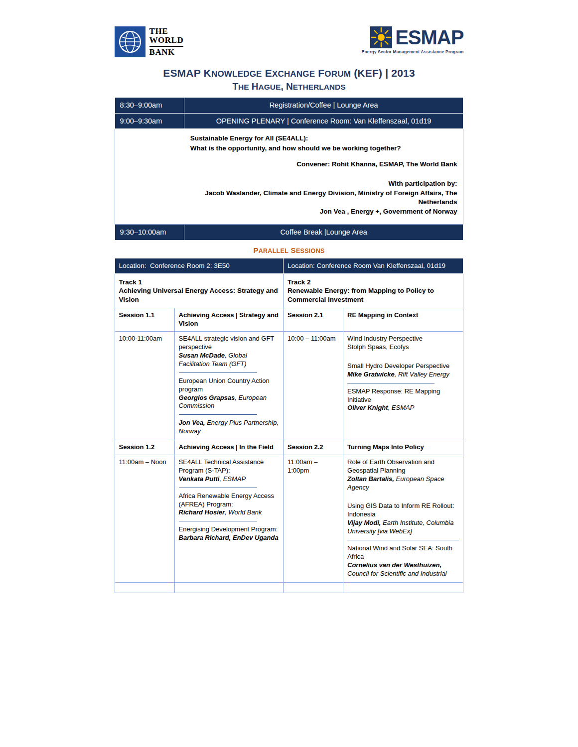THE
WORLD
BANK
ESMAP
Energy Sector Management Assistance Program
ESMAP KNOWLEDGE EXCHANGE FORUM (KEF) | 2013
THE HAGUE, NETHERLANDS
| 8:30–9:00am | Registration/Coffee / Lounge Area |
| 9:00–9:30am | OPENING PLENARY / Conference Room: Van Kleffenszaal, 01d19 |
| | Sustainable Energy for All (SE4ALL): What is the opportunity, and how should we be working together? Convener: Rohit Khanna, ESMAP, The World Bank With participation by: Jacob Waslander, Climate and Energy Division, Ministry of Foreign Affairs, The Netherlands Jon Vea , Energy +, Government of Norway |
| 9:30–10:00am | Coffee Break /Lounge Area |
PARALLEL SESSIONS
| Location: Conference Room 2: 3E50 | Location: Conference Room Van Kleffenszaal, 01d19 |
| Track 1 Achieving Universal Energy Access: Strategy and Vision | Track 2 Renewable Energy: from Mapping to Policy to Commercial Investment |
| Session 1.1 | Achieving Access / Strategy and Vision | Session 2.1 | RE Mapping in Context |
| 10:00-11:00am | SE4ALL strategic vision and GFT perspective Susan McDade , Global Facilitation Team (GFT) European Union Country Action program Georgios Grapsas , European Commission Jon Vea, Energy Plus Partnership, Norway | 10:00 – 11:00am | Wind Industry Perspective Stolph Spaas, Ecofys Small Hydro Developer Perspective Mike Gratwicke , Rift Valley Energy ESMAP Response: RE Mapping Initiative Oliver Knight , ESMAP |
| Session 1.2 | Achieving Access / In the Field | Session 2.2 | Turning Maps Into Policy |
| 11:00am – Noon | SE4ALL Technical Assistance Program (S-TAP): Venkata Putti , ESMAP Africa Renewable Energy Access (AFREA) Program: Richard Hosier , World Bank Energising Development Program: Barbara Richard, EnDev Uganda | 11:00am – 1:00pm | Role of Earth Observation and Geospatial Planning Zoltan Bartalis, European Space Agency Using GIS Data to Inform RE Rollout: Indonesia Vijay Modi, Earth Institute, Columbia University [via WebEx] National Wind and Solar SEA: South Africa Cornelius van der Westhuizen, Council for Scientific and Industrial |